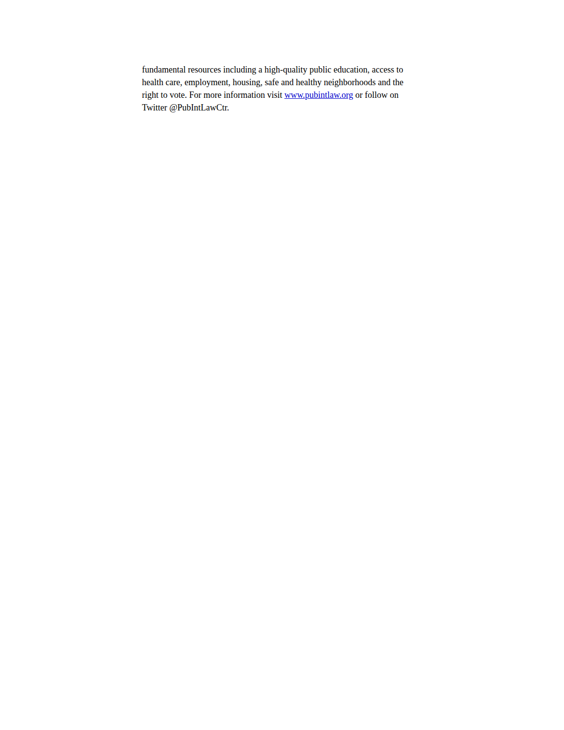fundamental resources including a high-quality public education, access to health care, employment, housing, safe and healthy neighborhoods and the right to vote. For more information visit www.pubintlaw.org or follow on Twitter @PubIntLawCtr.